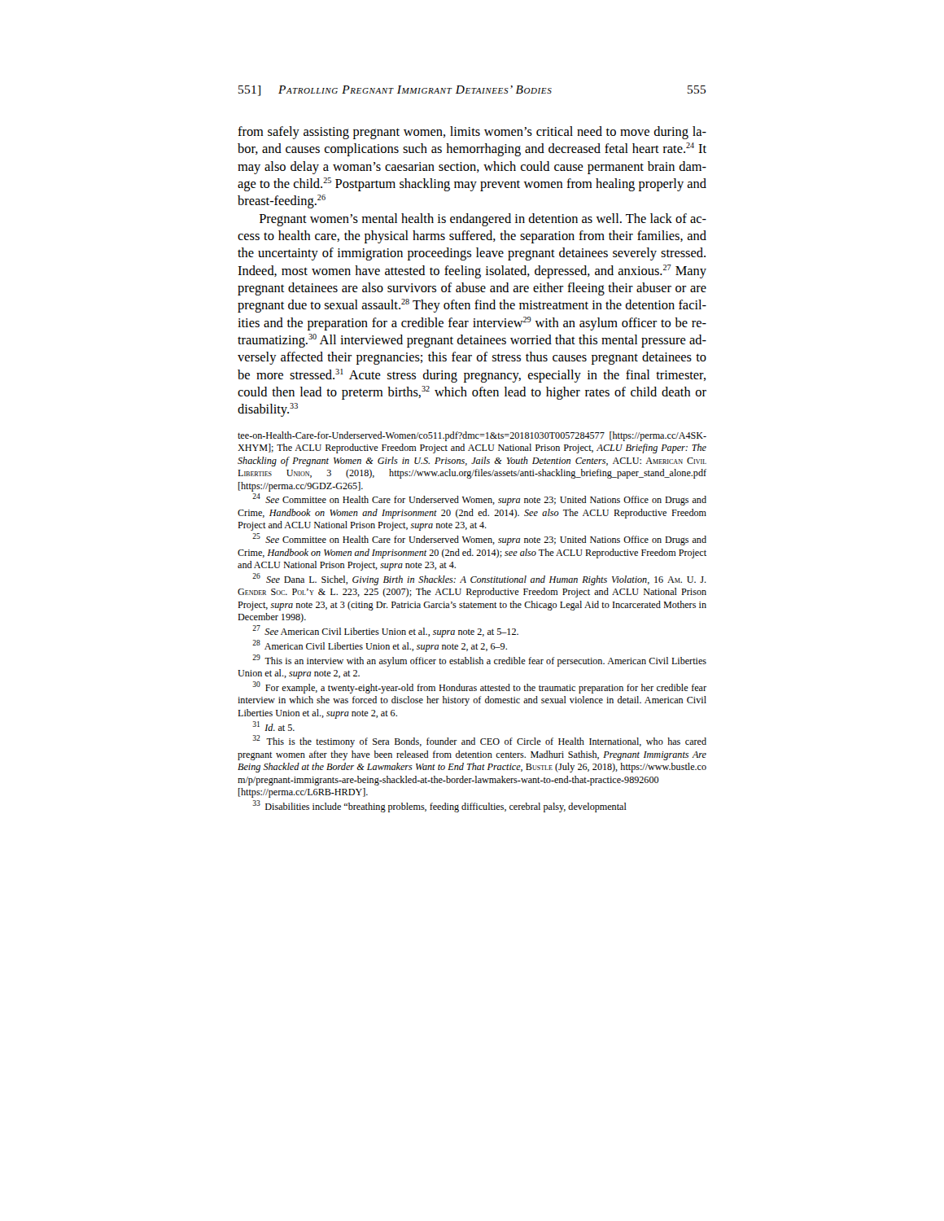551] Patrolling Pregnant Immigrant Detainees’ Bodies 555
from safely assisting pregnant women, limits women’s critical need to move during labor, and causes complications such as hemorrhaging and decreased fetal heart rate.24 It may also delay a woman’s caesarian section, which could cause permanent brain damage to the child.25 Postpartum shackling may prevent women from healing properly and breast-feeding.26
Pregnant women’s mental health is endangered in detention as well. The lack of access to health care, the physical harms suffered, the separation from their families, and the uncertainty of immigration proceedings leave pregnant detainees severely stressed. Indeed, most women have attested to feeling isolated, depressed, and anxious.27 Many pregnant detainees are also survivors of abuse and are either fleeing their abuser or are pregnant due to sexual assault.28 They often find the mistreatment in the detention facilities and the preparation for a credible fear interview29 with an asylum officer to be re-traumatizing.30 All interviewed pregnant detainees worried that this mental pressure adversely affected their pregnancies; this fear of stress thus causes pregnant detainees to be more stressed.31 Acute stress during pregnancy, especially in the final trimester, could then lead to preterm births,32 which often lead to higher rates of child death or disability.33
tee-on-Health-Care-for-Underserved-Women/co511.pdf?dmc=1&ts=20181030T0057284577 [https://perma.cc/A4SK-XHYM]; The ACLU Reproductive Freedom Project and ACLU National Prison Project, ACLU Briefing Paper: The Shackling of Pregnant Women & Girls in U.S. Prisons, Jails & Youth Detention Centers, ACLU: American Civil Liberties Union, 3 (2018), https://www.aclu.org/files/assets/anti-shackling_briefing_paper_stand_alone.pdf [https://perma.cc/9GDZ-G265].
24 See Committee on Health Care for Underserved Women, supra note 23; United Nations Office on Drugs and Crime, Handbook on Women and Imprisonment 20 (2nd ed. 2014). See also The ACLU Reproductive Freedom Project and ACLU National Prison Project, supra note 23, at 4.
25 See Committee on Health Care for Underserved Women, supra note 23; United Nations Office on Drugs and Crime, Handbook on Women and Imprisonment 20 (2nd ed. 2014); see also The ACLU Reproductive Freedom Project and ACLU National Prison Project, supra note 23, at 4.
26 See Dana L. Sichel, Giving Birth in Shackles: A Constitutional and Human Rights Violation, 16 Am. U. J. Gender Soc. Pol’y & L. 223, 225 (2007); The ACLU Reproductive Freedom Project and ACLU National Prison Project, supra note 23, at 3 (citing Dr. Patricia Garcia’s statement to the Chicago Legal Aid to Incarcerated Mothers in December 1998).
27 See American Civil Liberties Union et al., supra note 2, at 5–12.
28 American Civil Liberties Union et al., supra note 2, at 2, 6–9.
29 This is an interview with an asylum officer to establish a credible fear of persecution. American Civil Liberties Union et al., supra note 2, at 2.
30 For example, a twenty-eight-year-old from Honduras attested to the traumatic preparation for her credible fear interview in which she was forced to disclose her history of domestic and sexual violence in detail. American Civil Liberties Union et al., supra note 2, at 6.
31 Id. at 5.
32 This is the testimony of Sera Bonds, founder and CEO of Circle of Health International, who has cared pregnant women after they have been released from detention centers. Madhuri Sathish, Pregnant Immigrants Are Being Shackled at the Border & Lawmakers Want to End That Practice, Bustle (July 26, 2018), https://www.bustle.com/p/pregnant-immigrants-are-being-shackled-at-the-border-lawmakers-want-to-end-that-practice-9892600 [https://perma.cc/L6RB-HRDY].
33 Disabilities include “breathing problems, feeding difficulties, cerebral palsy, developmental